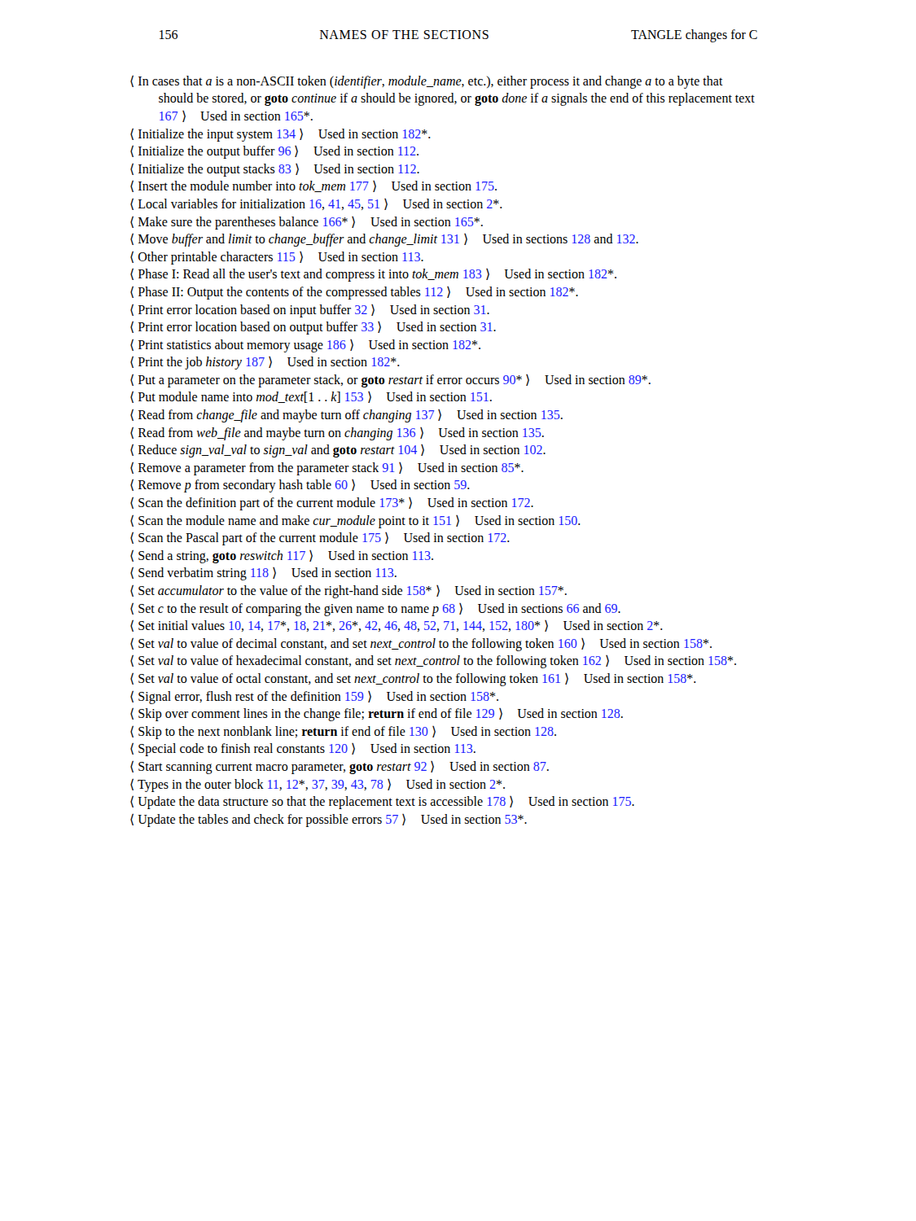156 NAMES OF THE SECTIONS TANGLE changes for C
⟨ In cases that a is a non-ASCII token (identifier, module_name, etc.), either process it and change a to a byte that should be stored, or goto continue if a should be ignored, or goto done if a signals the end of this replacement text 167 ⟩Used in section 165*.
⟨ Initialize the input system 134 ⟩Used in section 182*.
⟨ Initialize the output buffer 96 ⟩Used in section 112.
⟨ Initialize the output stacks 83 ⟩Used in section 112.
⟨ Insert the module number into tok_mem 177 ⟩Used in section 175.
⟨ Local variables for initialization 16, 41, 45, 51 ⟩Used in section 2*.
⟨ Make sure the parentheses balance 166* ⟩Used in section 165*.
⟨ Move buffer and limit to change_buffer and change_limit 131 ⟩Used in sections 128 and 132.
⟨ Other printable characters 115 ⟩Used in section 113.
⟨ Phase I: Read all the user's text and compress it into tok_mem 183 ⟩Used in section 182*.
⟨ Phase II: Output the contents of the compressed tables 112 ⟩Used in section 182*.
⟨ Print error location based on input buffer 32 ⟩Used in section 31.
⟨ Print error location based on output buffer 33 ⟩Used in section 31.
⟨ Print statistics about memory usage 186 ⟩Used in section 182*.
⟨ Print the job history 187 ⟩Used in section 182*.
⟨ Put a parameter on the parameter stack, or goto restart if error occurs 90* ⟩Used in section 89*.
⟨ Put module name into mod_text[1 . . k] 153 ⟩Used in section 151.
⟨ Read from change_file and maybe turn off changing 137 ⟩Used in section 135.
⟨ Read from web_file and maybe turn on changing 136 ⟩Used in section 135.
⟨ Reduce sign_val_val to sign_val and goto restart 104 ⟩Used in section 102.
⟨ Remove a parameter from the parameter stack 91 ⟩Used in section 85*.
⟨ Remove p from secondary hash table 60 ⟩Used in section 59.
⟨ Scan the definition part of the current module 173* ⟩Used in section 172.
⟨ Scan the module name and make cur_module point to it 151 ⟩Used in section 150.
⟨ Scan the Pascal part of the current module 175 ⟩Used in section 172.
⟨ Send a string, goto reswitch 117 ⟩Used in section 113.
⟨ Send verbatim string 118 ⟩Used in section 113.
⟨ Set accumulator to the value of the right-hand side 158* ⟩Used in section 157*.
⟨ Set c to the result of comparing the given name to name p 68 ⟩Used in sections 66 and 69.
⟨ Set initial values 10, 14, 17*, 18, 21*, 26*, 42, 46, 48, 52, 71, 144, 152, 180* ⟩Used in section 2*.
⟨ Set val to value of decimal constant, and set next_control to the following token 160 ⟩Used in section 158*.
⟨ Set val to value of hexadecimal constant, and set next_control to the following token 162 ⟩Used in section 158*.
⟨ Set val to value of octal constant, and set next_control to the following token 161 ⟩Used in section 158*.
⟨ Signal error, flush rest of the definition 159 ⟩Used in section 158*.
⟨ Skip over comment lines in the change file; return if end of file 129 ⟩Used in section 128.
⟨ Skip to the next nonblank line; return if end of file 130 ⟩Used in section 128.
⟨ Special code to finish real constants 120 ⟩Used in section 113.
⟨ Start scanning current macro parameter, goto restart 92 ⟩Used in section 87.
⟨ Types in the outer block 11, 12*, 37, 39, 43, 78 ⟩Used in section 2*.
⟨ Update the data structure so that the replacement text is accessible 178 ⟩Used in section 175.
⟨ Update the tables and check for possible errors 57 ⟩Used in section 53*.